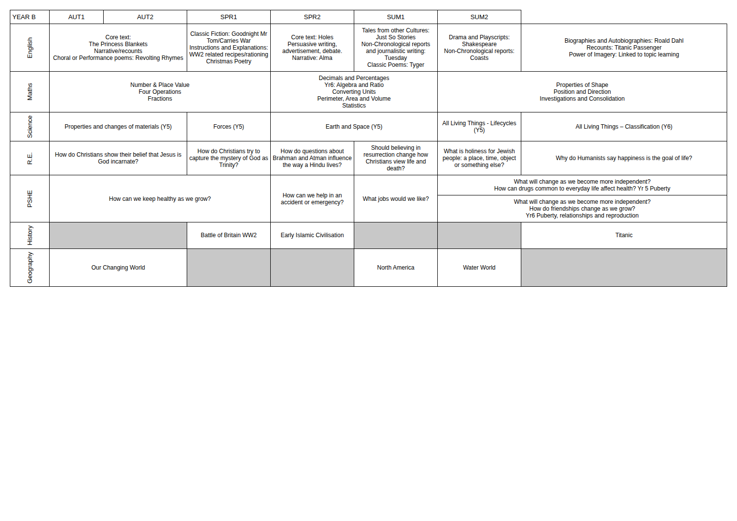| YEAR B | AUT1 | AUT2 | SPR1 | SPR2 | SUM1 | SUM2 |
| English | Core text: The Princess Blankets Narrative/recounts Choral or Performance poems: Revolting Rhymes | Classic Fiction: Goodnight Mr Tom/Carries War Instructions and Explanations: WW2 related recipes/rationing Christmas Poetry | Core text: Holes Persuasive writing, advertisement, debate. Narrative: Alma | Tales from other Cultures: Just So Stories Non-Chronological reports and journalistic writing: Tuesday Classic Poems: Tyger | Drama and Playscripts: Shakespeare Non-Chronological reports: Coasts | Biographies and Autobiographies: Roald Dahl Recounts: Titanic Passenger Power of Imagery: Linked to topic learning |
| Maths | Number & Place Value Four Operations Fractions | Decimals and Percentages Yr6: Algebra and Ratio Converting Units Perimeter, Area and Volume Statistics | Properties of Shape Position and Direction Investigations and Consolidation |
| Science | Properties and changes of materials (Y5) | Forces (Y5) | Earth and Space (Y5) | All Living Things - Lifecycles (Y5) | All Living Things – Classification (Y6) |
| R.E. | How do Christians show their belief that Jesus is God incarnate? | How do Christians try to capture the mystery of God as Trinity? | How do questions about Brahman and Atman influence the way a Hindu lives? | Should believing in resurrection change how Christians view life and death? | What is holiness for Jewish people: a place, time, object or something else? | Why do Humanists say happiness is the goal of life? |
| PSHE | How can we keep healthy as we grow? | How can we help in an accident or emergency? | What jobs would we like? | What will change as we become more independent? How can drugs common to everyday life affect health? Yr 5 Puberty |
| What will change as we become more independent? How do friendships change as we grow? Yr6 Puberty, relationships and reproduction |
| History | | Battle of Britain WW2 | Early Islamic Civilisation | | | Titanic |
| Geography | Our Changing World | | | North America | Water World | |